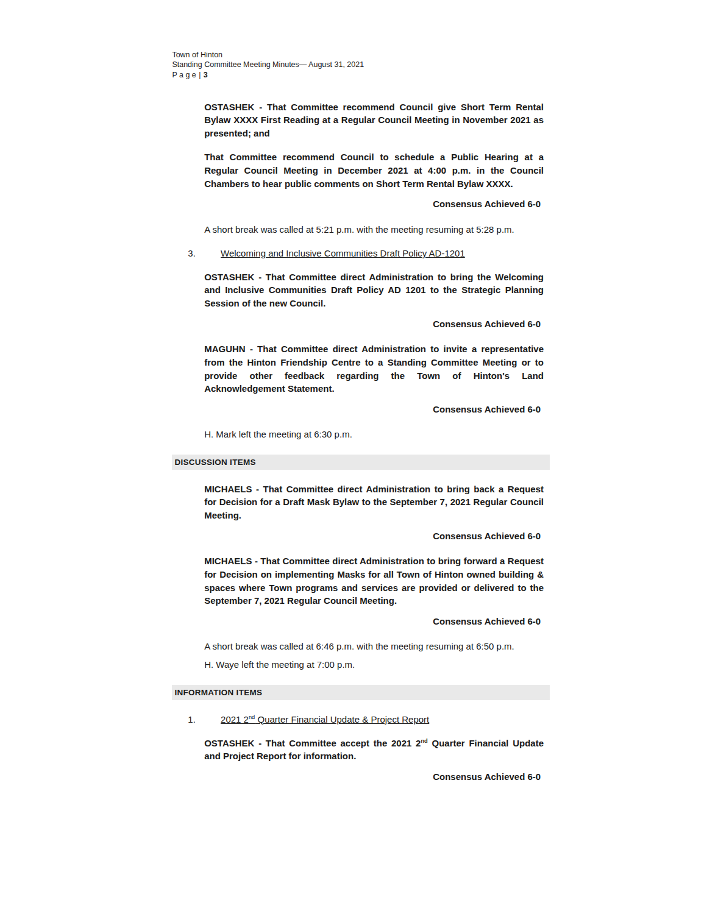Town of Hinton
Standing Committee Meeting Minutes— August 31, 2021
P a g e|3
OSTASHEK - That Committee recommend Council give Short Term Rental Bylaw XXXX First Reading at a Regular Council Meeting in November 2021 as presented; and
That Committee recommend Council to schedule a Public Hearing at a Regular Council Meeting in December 2021 at 4:00 p.m. in the Council Chambers to hear public comments on Short Term Rental Bylaw XXXX.
Consensus Achieved 6-0
A short break was called at 5:21 p.m. with the meeting resuming at 5:28 p.m.
3. Welcoming and Inclusive Communities Draft Policy AD-1201
OSTASHEK - That Committee direct Administration to bring the Welcoming and Inclusive Communities Draft Policy AD 1201 to the Strategic Planning Session of the new Council.
Consensus Achieved 6-0
MAGUHN - That Committee direct Administration to invite a representative from the Hinton Friendship Centre to a Standing Committee Meeting or to provide other feedback regarding the Town of Hinton's Land Acknowledgement Statement.
Consensus Achieved 6-0
H. Mark left the meeting at 6:30 p.m.
DISCUSSION ITEMS
MICHAELS - That Committee direct Administration to bring back a Request for Decision for a Draft Mask Bylaw to the September 7, 2021 Regular Council Meeting.
Consensus Achieved 6-0
MICHAELS - That Committee direct Administration to bring forward a Request for Decision on implementing Masks for all Town of Hinton owned building & spaces where Town programs and services are provided or delivered to the September 7, 2021 Regular Council Meeting.
Consensus Achieved 6-0
A short break was called at 6:46 p.m. with the meeting resuming at 6:50 p.m.
H. Waye left the meeting at 7:00 p.m.
INFORMATION ITEMS
1. 2021 2nd Quarter Financial Update & Project Report
OSTASHEK - That Committee accept the 2021 2nd Quarter Financial Update and Project Report for information.
Consensus Achieved 6-0